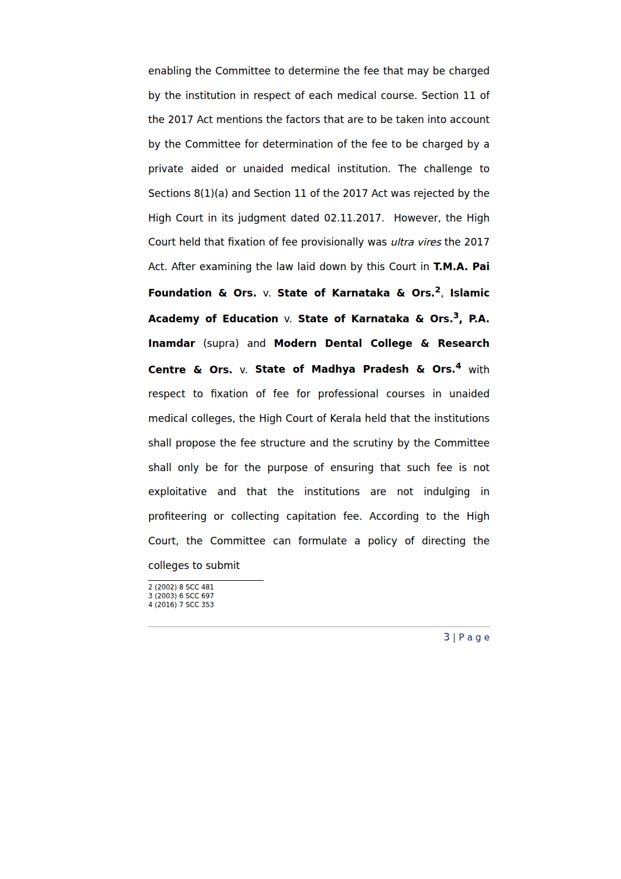enabling the Committee to determine the fee that may be charged by the institution in respect of each medical course. Section 11 of the 2017 Act mentions the factors that are to be taken into account by the Committee for determination of the fee to be charged by a private aided or unaided medical institution. The challenge to Sections 8(1)(a) and Section 11 of the 2017 Act was rejected by the High Court in its judgment dated 02.11.2017. However, the High Court held that fixation of fee provisionally was ultra vires the 2017 Act. After examining the law laid down by this Court in T.M.A. Pai Foundation & Ors. v. State of Karnataka & Ors.2, Islamic Academy of Education v. State of Karnataka & Ors.3, P.A. Inamdar (supra) and Modern Dental College & Research Centre & Ors. v. State of Madhya Pradesh & Ors.4 with respect to fixation of fee for professional courses in unaided medical colleges, the High Court of Kerala held that the institutions shall propose the fee structure and the scrutiny by the Committee shall only be for the purpose of ensuring that such fee is not exploitative and that the institutions are not indulging in profiteering or collecting capitation fee. According to the High Court, the Committee can formulate a policy of directing the colleges to submit
2 (2002) 8 SCC 481
3 (2003) 6 SCC 697
4 (2016) 7 SCC 353
3 | P a g e